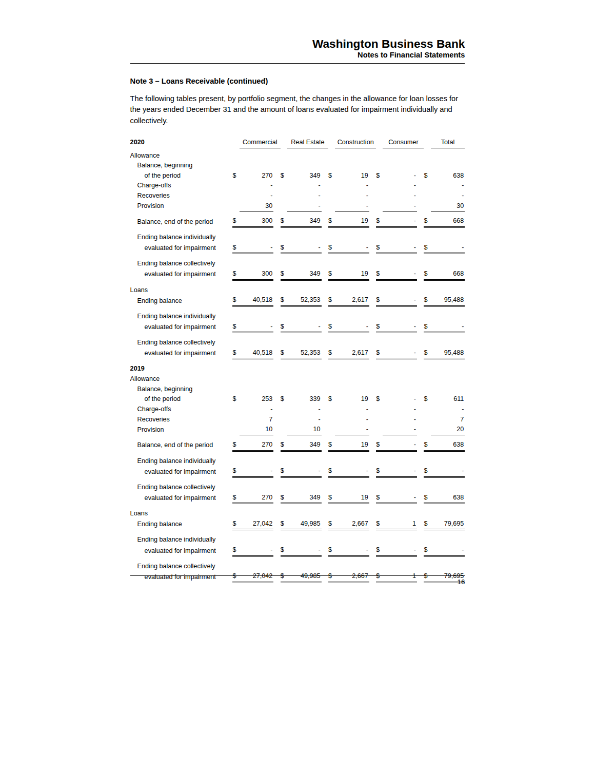Washington Business Bank
Notes to Financial Statements
Note 3 – Loans Receivable (continued)
The following tables present, by portfolio segment, the changes in the allowance for loan losses for the years ended December 31 and the amount of loans evaluated for impairment individually and collectively.
| 2020 | | Commercial | | Real Estate | | Construction | | Consumer | | Total |
| Allowance | |
| Balance, beginning | |
| of the period | $ | 270 | | $ | 349 | | $ | 19 | | $ | - | | $ | 638 |
| Charge-offs | | - | | | - | | | - | | | - | | | - |
| Recoveries | | - | | | - | | | - | | | - | | | - |
| Provision | | 30 | | | - | | | - | | | - | | | 30 |
| Balance, end of the period | $ | 300 | | $ | 349 | | $ | 19 | | $ | - | | $ | 668 |
| Ending balance individually | |
| evaluated for impairment | $ | - | | $ | - | | $ | - | | $ | - | | $ | - |
| Ending balance collectively | |
| evaluated for impairment | $ | 300 | | $ | 349 | | $ | 19 | | $ | - | | $ | 668 |
| Loans | |
| Ending balance | $ | 40,518 | | $ | 52,353 | | $ | 2,617 | | $ | - | | $ | 95,488 |
| Ending balance individually | |
| evaluated for impairment | $ | - | | $ | - | | $ | - | | $ | - | | $ | - |
| Ending balance collectively | |
| evaluated for impairment | $ | 40,518 | | $ | 52,353 | | $ | 2,617 | | $ | - | | $ | 95,488 |
| 2019 | |
| Allowance | |
| Balance, beginning | |
| of the period | $ | 253 | | $ | 339 | | $ | 19 | | $ | - | | $ | 611 |
| Charge-offs | | - | | | - | | | - | | | - | | | - |
| Recoveries | | 7 | | | - | | | - | | | - | | | 7 |
| Provision | | 10 | | | 10 | | | - | | | - | | | 20 |
| Balance, end of the period | $ | 270 | | $ | 349 | | $ | 19 | | $ | - | | $ | 638 |
| Ending balance individually | |
| evaluated for impairment | $ | - | | $ | - | | $ | - | | $ | - | | $ | - |
| Ending balance collectively | |
| evaluated for impairment | $ | 270 | | $ | 349 | | $ | 19 | | $ | - | | $ | 638 |
| Loans | |
| Ending balance | $ | 27,042 | | $ | 49,985 | | $ | 2,667 | | $ | 1 | | $ | 79,695 |
| Ending balance individually | |
| evaluated for impairment | $ | - | | $ | - | | $ | - | | $ | - | | $ | - |
| Ending balance collectively | |
| evaluated for impairment | $ | 27,042 | | $ | 49,985 | | $ | 2,667 | | $ | 1 | | $ | 79,695 |
16